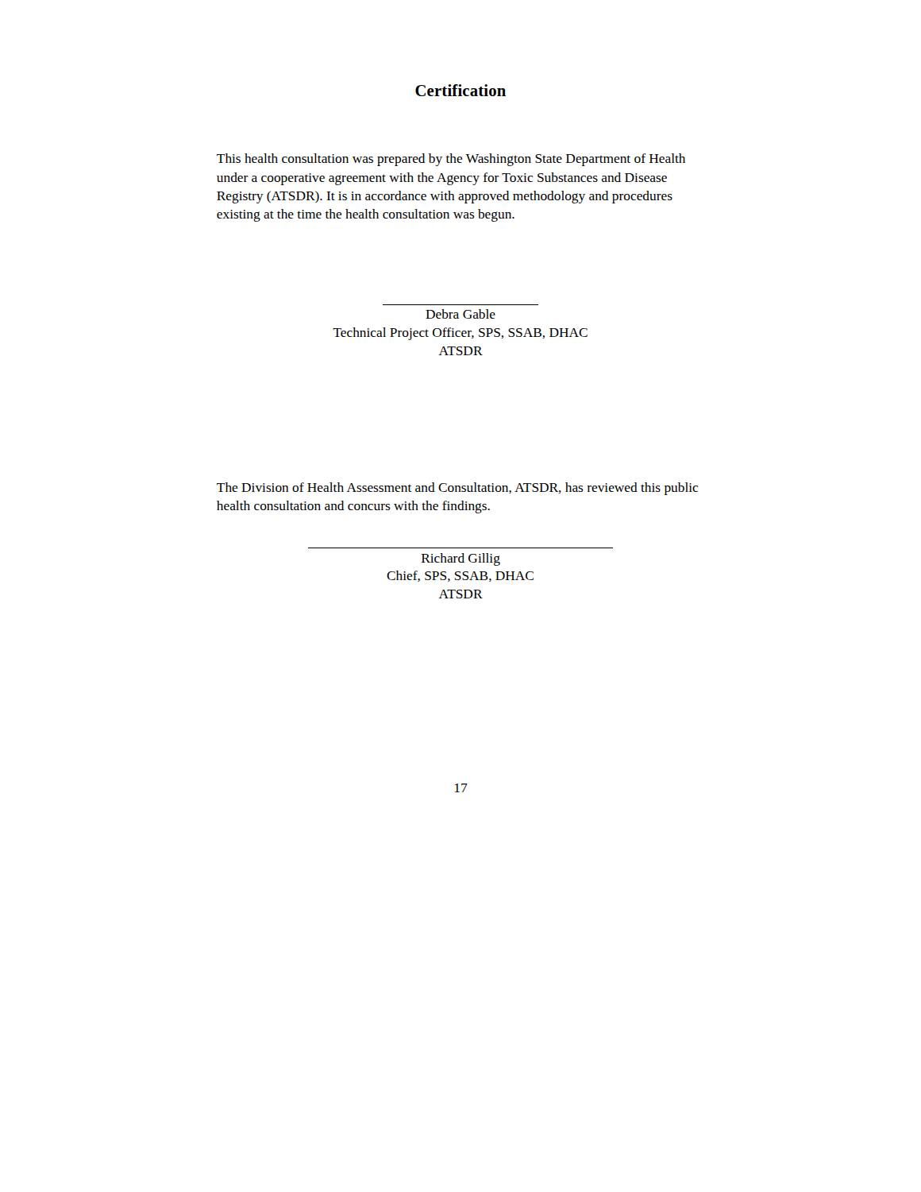Certification
This health consultation was prepared by the Washington State Department of Health under a cooperative agreement with the Agency for Toxic Substances and Disease Registry (ATSDR). It is in accordance with approved methodology and procedures existing at the time the health consultation was begun.
Debra Gable
Technical Project Officer, SPS, SSAB, DHAC
ATSDR
The Division of Health Assessment and Consultation, ATSDR, has reviewed this public health consultation and concurs with the findings.
Richard Gillig
Chief, SPS, SSAB, DHAC
ATSDR
17